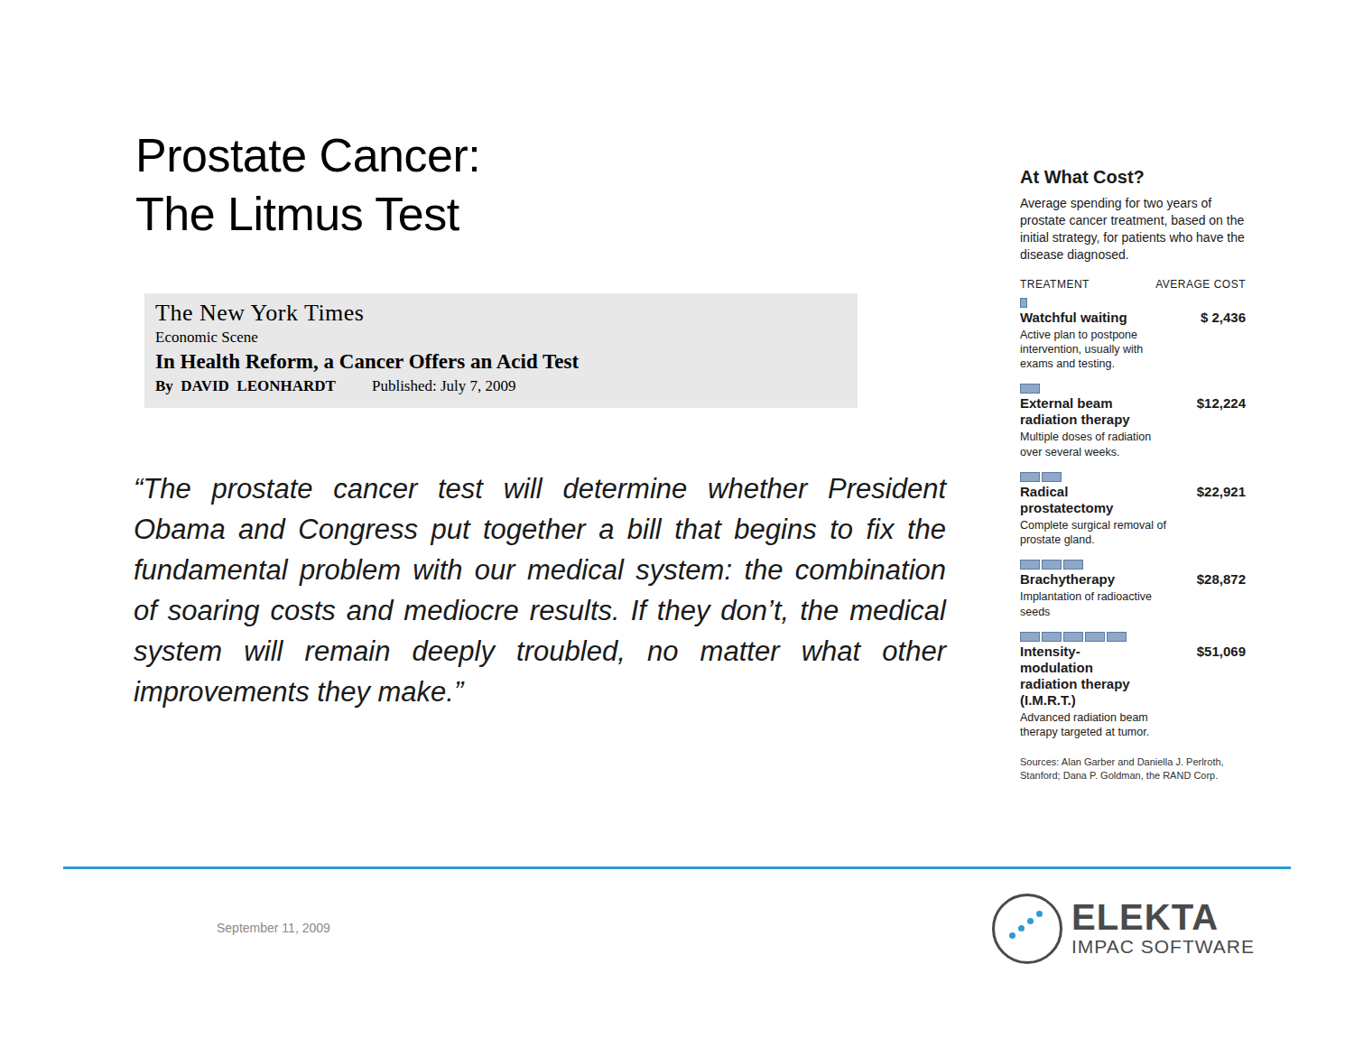Prostate Cancer:
The Litmus Test
The New York Times
Economic Scene
In Health Reform, a Cancer Offers an Acid Test
By DAVID LEONHARDT Published: July 7, 2009
“The prostate cancer test will determine whether President Obama and Congress put together a bill that begins to fix the fundamental problem with our medical system: the combination of soaring costs and mediocre results. If they don’t, the medical system will remain deeply troubled, no matter what other improvements they make.”
At What Cost?
Average spending for two years of prostate cancer treatment, based on the initial strategy, for patients who have the disease diagnosed.
TREATMENT AVERAGE COST
Watchful waiting $ 2,436
Active plan to postpone intervention, usually with exams and testing.
External beam radiation therapy $12,224
Multiple doses of radiation over several weeks.
Radical prostatectomy $22,921
Complete surgical removal of prostate gland.
Brachytherapy $28,872
Implantation of radioactive seeds
Intensity-modulation radiation therapy (I.M.R.T.) $51,069
Advanced radiation beam therapy targeted at tumor.
Sources: Alan Garber and Daniella J. Perlroth, Stanford; Dana P. Goldman, the RAND Corp.
September 11, 2009
ELEKTA
IMPAC SOFTWARE